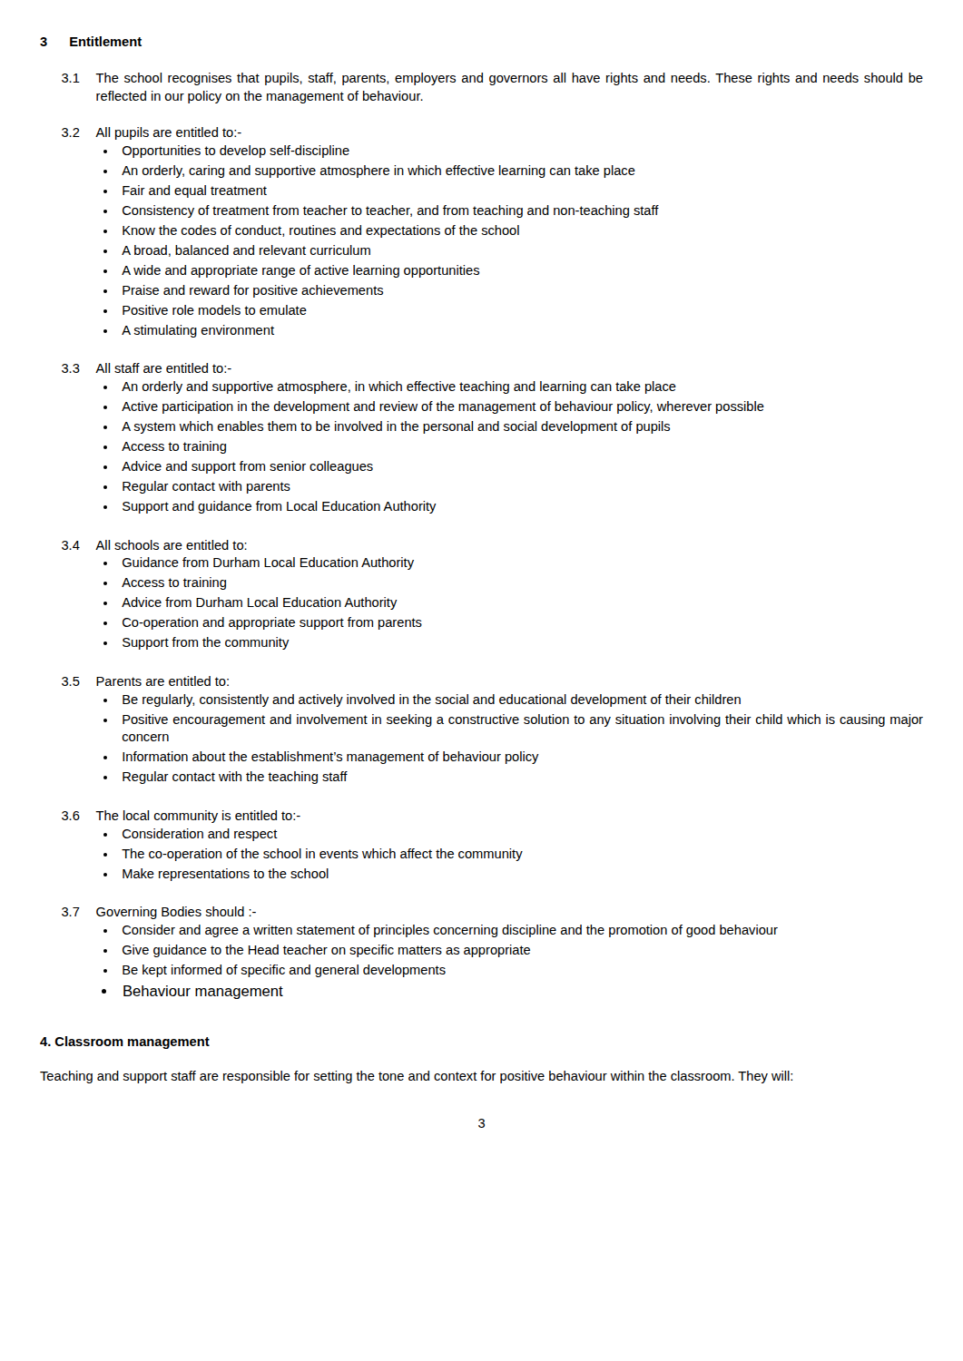3 Entitlement
3.1
The school recognises that pupils, staff, parents, employers and governors all have rights and needs. These rights and needs should be reflected in our policy on the management of behaviour.
3.2
All pupils are entitled to:-
Opportunities to develop self-discipline
An orderly, caring and supportive atmosphere in which effective learning can take place
Fair and equal treatment
Consistency of treatment from teacher to teacher, and from teaching and non-teaching staff
Know the codes of conduct, routines and expectations of the school
A broad, balanced and relevant curriculum
A wide and appropriate range of active learning opportunities
Praise and reward for positive achievements
Positive role models to emulate
A stimulating environment
3.3
All staff are entitled to:-
An orderly and supportive atmosphere, in which effective teaching and learning can take place
Active participation in the development and review of the management of behaviour policy, wherever possible
A system which enables them to be involved in the personal and social development of pupils
Access to training
Advice and support from senior colleagues
Regular contact with parents
Support and guidance from Local Education Authority
3.4
All schools are entitled to:
Guidance from Durham Local Education Authority
Access to training
Advice from Durham Local Education Authority
Co-operation and appropriate support from parents
Support from the community
3.5
Parents are entitled to:
Be regularly, consistently and actively involved in the social and educational development of their children
Positive encouragement and involvement in seeking a constructive solution to any situation involving their child which is causing major concern
Information about the establishment’s management of behaviour policy
Regular contact with the teaching staff
3.6
The local community is entitled to:-
Consideration and respect
The co-operation of the school in events which affect the community
Make representations to the school
3.7
Governing Bodies should :-
Consider and agree a written statement of principles concerning discipline and the promotion of good behaviour
Give guidance to the Head teacher on specific matters as appropriate
Be kept informed of specific and general developments
Behaviour management
4. Classroom management
Teaching and support staff are responsible for setting the tone and context for positive behaviour within the classroom. They will:
3